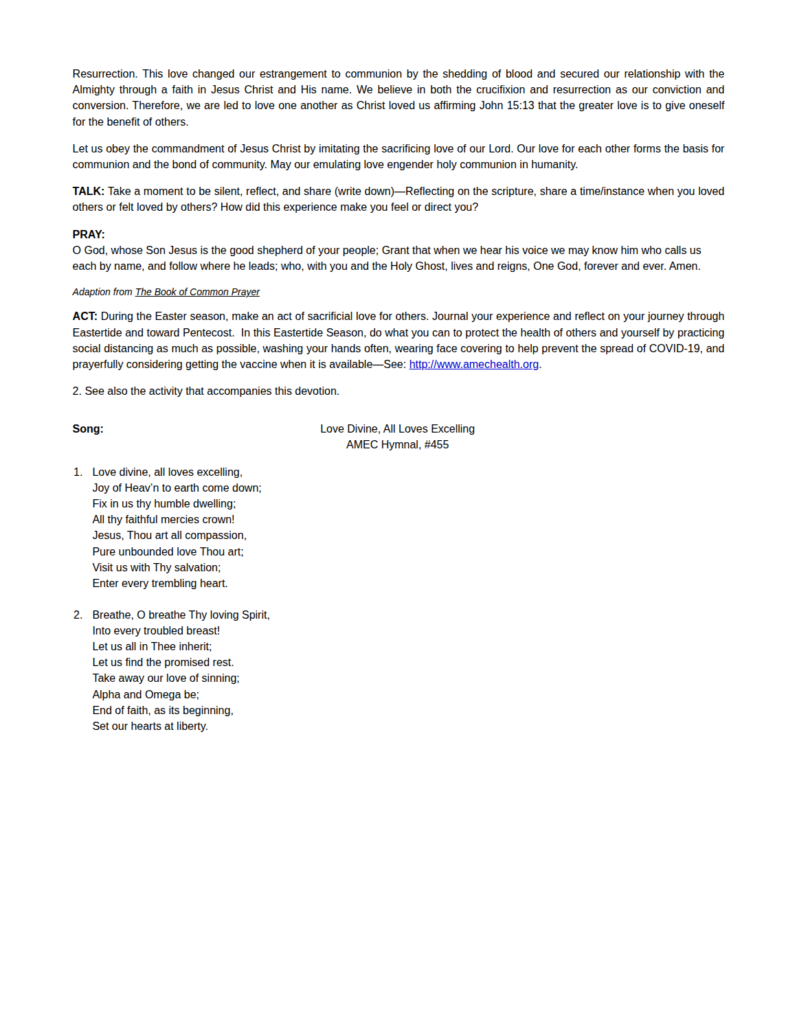Resurrection. This love changed our estrangement to communion by the shedding of blood and secured our relationship with the Almighty through a faith in Jesus Christ and His name. We believe in both the crucifixion and resurrection as our conviction and conversion. Therefore, we are led to love one another as Christ loved us affirming John 15:13 that the greater love is to give oneself for the benefit of others.
Let us obey the commandment of Jesus Christ by imitating the sacrificing love of our Lord. Our love for each other forms the basis for communion and the bond of community. May our emulating love engender holy communion in humanity.
TALK: Take a moment to be silent, reflect, and share (write down)—Reflecting on the scripture, share a time/instance when you loved others or felt loved by others? How did this experience make you feel or direct you?
PRAY:
O God, whose Son Jesus is the good shepherd of your people; Grant that when we hear his voice we may know him who calls us each by name, and follow where he leads; who, with you and the Holy Ghost, lives and reigns, One God, forever and ever. Amen.
Adaption from The Book of Common Prayer
ACT: During the Easter season, make an act of sacrificial love for others. Journal your experience and reflect on your journey through Eastertide and toward Pentecost. In this Eastertide Season, do what you can to protect the health of others and yourself by practicing social distancing as much as possible, washing your hands often, wearing face covering to help prevent the spread of COVID-19, and prayerfully considering getting the vaccine when it is available—See: http://www.amechealth.org.
2. See also the activity that accompanies this devotion.
Song:
Love Divine, All Loves Excelling
AMEC Hymnal, #455
Love divine, all loves excelling,
Joy of Heav’n to earth come down;
Fix in us thy humble dwelling;
All thy faithful mercies crown!
Jesus, Thou art all compassion,
Pure unbounded love Thou art;
Visit us with Thy salvation;
Enter every trembling heart.
Breathe, O breathe Thy loving Spirit,
Into every troubled breast!
Let us all in Thee inherit;
Let us find the promised rest.
Take away our love of sinning;
Alpha and Omega be;
End of faith, as its beginning,
Set our hearts at liberty.